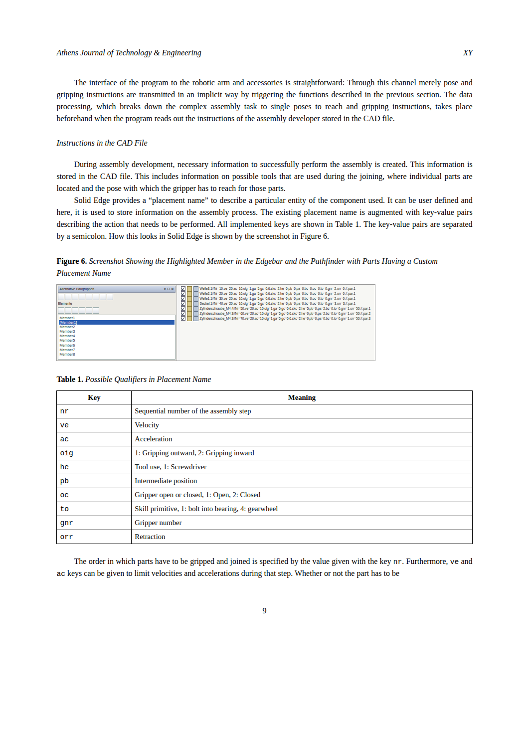Athens Journal of Technology & Engineering XY
The interface of the program to the robotic arm and accessories is straightforward: Through this channel merely pose and gripping instructions are transmitted in an implicit way by triggering the functions described in the previous section. The data processing, which breaks down the complex assembly task to single poses to reach and gripping instructions, takes place beforehand when the program reads out the instructions of the assembly developer stored in the CAD file.
Instructions in the CAD File
During assembly development, necessary information to successfully perform the assembly is created. This information is stored in the CAD file. This includes information on possible tools that are used during the joining, where individual parts are located and the pose with which the gripper has to reach for those parts.
Solid Edge provides a “placement name” to describe a particular entity of the component used. It can be user defined and here, it is used to store information on the assembly process. The existing placement name is augmented with key-value pairs describing the action that needs to be performed. All implemented keys are shown in Table 1. The key-value pairs are separated by a semicolon. How this looks in Solid Edge is shown by the screenshot in Figure 6.
Figure 6. Screenshot Showing the Highlighted Member in the Edgebar and the Pathfinder with Parts Having a Custom Placement Name
Alternative Baugruppen▾ ⊡ ✕
Elemente
Member1
[Member1]
Member2
Member3
Member4
Member5
Member6
Member7
Member8
Welle3:1#Nr=10,ve=20,ac=10,oig=1,ga=5,gc=0.6,skc=2,he=0,pb=0,pa=0,bc=0,oc=0,to=0,gnr=2,orr=0;#.par:1
Welle2:1#Nr=20,ve=20,ac=10,oig=1,ga=5,gc=0.6,skc=2,he=0,pb=0,pa=0,bc=0,oc=0,to=0,gnr=2,orr=0;#.par:1
Welle1:1#Nr=30,ve=20,ac=10,oig=1,ga=5,gc=0.6,skc=2,he=0,pb=0,pa=0,bc=0,oc=0,to=0,gnr=2,orr=0;#.par:1
Deckel:1#Nr=40,ve=20,ac=10,oig=1,ga=5,gc=0.6,skc=2,he=0,pb=0,pa=0,bc=0,oc=0,to=0,gnr=3,orr=3;#.par:1
Zylinderschraube_M4:4#Nr=50,ve=20,ac=10,oig=1,ga=5,gc=0.6,skc=2,he=5,pb=0,pa=2,bc=0,to=0,gnr=1,orr=50;#.par:1
Zylinderschraube_M4:3#Nr=60,ve=20,ac=10,oig=1,ga=5,gc=0.6,skc=2,he=0,pb=0,pa=2,bc=0,to=0,gnr=1,orr=50;#.par:2
Zylinderschraube_M4:3#Nr=70,ve=20,ac=10,oig=1,ga=5,gc=0.6,skc=2,he=0,pb=0,pa=0,bc=0,to=0,gnr=1,orr=50;#.par:3
Table 1. Possible Qualifiers in Placement Name
| Key | Meaning |
| --- | --- |
| nr | Sequential number of the assembly step |
| ve | Velocity |
| ac | Acceleration |
| oig | 1: Gripping outward, 2: Gripping inward |
| he | Tool use, 1: Screwdriver |
| pb | Intermediate position |
| oc | Gripper open or closed, 1: Open, 2: Closed |
| to | Skill primitive, 1: bolt into bearing, 4: gearwheel |
| gnr | Gripper number |
| orr | Retraction |
The order in which parts have to be gripped and joined is specified by the value given with the key nr. Furthermore, ve and ac keys can be given to limit velocities and accelerations during that step. Whether or not the part has to be
9